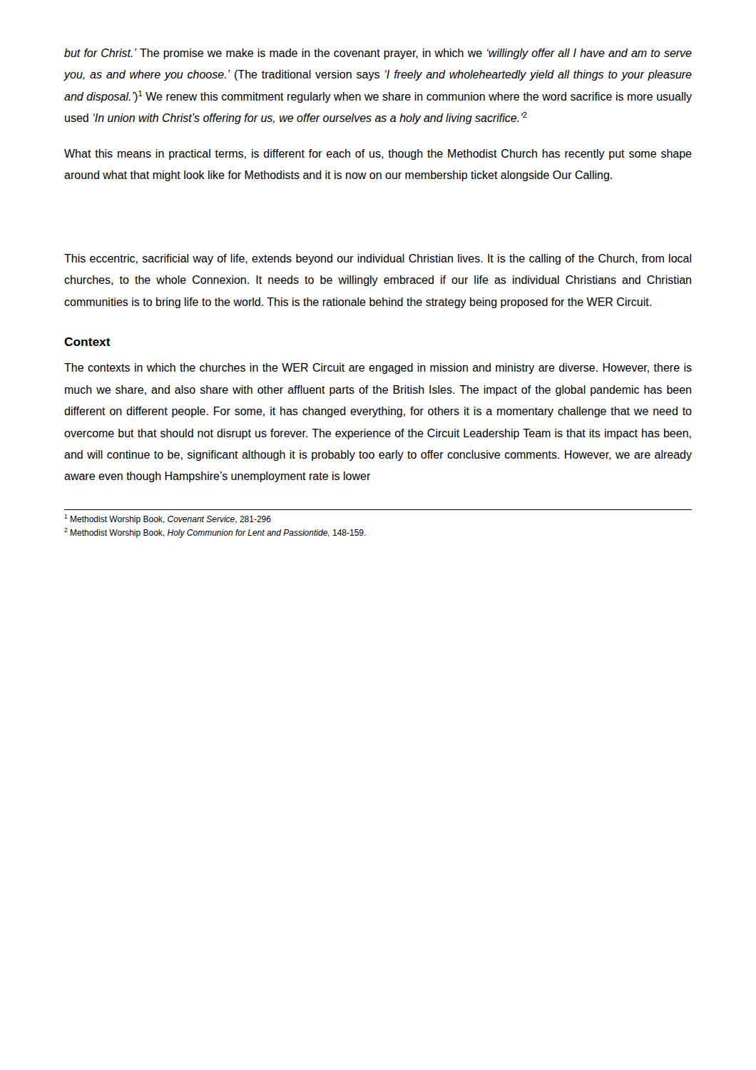but for Christ.’ The promise we make is made in the covenant prayer, in which we ‘willingly offer all I have and am to serve you, as and where you choose.’ (The traditional version says ‘I freely and wholeheartedly yield all things to your pleasure and disposal.’)1 We renew this commitment regularly when we share in communion where the word sacrifice is more usually used ‘In union with Christ’s offering for us, we offer ourselves as a holy and living sacrifice.’2
What this means in practical terms, is different for each of us, though the Methodist Church has recently put some shape around what that might look like for Methodists and it is now on our membership ticket alongside Our Calling.
This eccentric, sacrificial way of life, extends beyond our individual Christian lives. It is the calling of the Church, from local churches, to the whole Connexion. It needs to be willingly embraced if our life as individual Christians and Christian communities is to bring life to the world. This is the rationale behind the strategy being proposed for the WER Circuit.
Context
The contexts in which the churches in the WER Circuit are engaged in mission and ministry are diverse. However, there is much we share, and also share with other affluent parts of the British Isles. The impact of the global pandemic has been different on different people. For some, it has changed everything, for others it is a momentary challenge that we need to overcome but that should not disrupt us forever. The experience of the Circuit Leadership Team is that its impact has been, and will continue to be, significant although it is probably too early to offer conclusive comments. However, we are already aware even though Hampshire’s unemployment rate is lower
1 Methodist Worship Book, Covenant Service, 281-296
2 Methodist Worship Book, Holy Communion for Lent and Passiontide, 148-159.